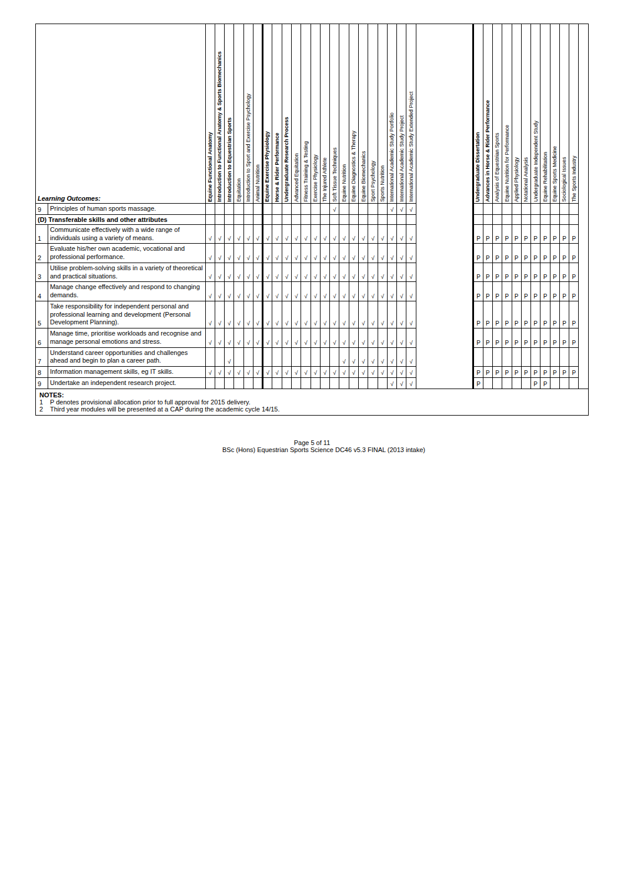| Learning Outcomes: | Equine Functional Anatomy | Introduction to Functional Anatomy & Sports Biomechanics | Introduction to Equestrian Sports | Equitation | Introduction to Sport and Exercise Psychology | Animal Nutrition | Equine Exercise Physiology | Horse & Rider Performance | Undergraduate Research Process | Advanced Equitation | Fitness Training & Testing | Exercise Physiology | The Injured Athlete | Soft Tissue Techniques | Equine Nutrition | Equine Diagnostics & Therapy | Equine Biomechanics | Sport Psychology | Sports Nutrition | International Academic Study Portfolio | International Academic Study Project | International Academic Study Extended Project | | | | | | | Undergraduate Dissertation | Advances in Horse & Rider Performance | Analysis of Equestrian Sports | Equine Nutrition for Performance | Applied Physiology | Notational Analysis | Undergraduate Independent Study | Equine Rehabilitation | Equine Sports Medicine | Sociological Issues | The Sports Industry | |
| 9 | Principles of human sports massage. | | | | | | | | | | | | | | √ | | | | | | √ | √ | √ | | | | | | | | | | | | | | | | | | |
| (D) Transferable skills and other attributes | | | | | | | | | | | | | | | | | | | | | | | | | | | | | | | | | | | | | | | | |
| 1 | Communicate effectively with a wide range of individuals using a variety of means. | √ | √ | √ | √ | √ | √ | √ | √ | √ | √ | √ | √ | √ | √ | √ | √ | √ | √ | √ | √ | √ | √ | | | | | | | P | P | P | P | P | P | P | P | P | P | P | |
| 2 | Evaluate his/her own academic, vocational and professional performance. | √ | √ | √ | √ | √ | √ | √ | √ | √ | √ | √ | √ | √ | √ | √ | √ | √ | √ | √ | √ | √ | √ | | | | | | | P | P | P | P | P | P | P | P | P | P | P | |
| 3 | Utilise problem-solving skills in a variety of theoretical and practical situations. | √ | √ | √ | √ | √ | √ | √ | √ | √ | √ | √ | √ | √ | √ | √ | √ | √ | √ | √ | √ | √ | √ | | | | | | | P | P | P | P | P | P | P | P | P | P | P | |
| 4 | Manage change effectively and respond to changing demands. | √ | √ | √ | √ | √ | √ | √ | √ | √ | √ | √ | √ | √ | √ | √ | √ | √ | √ | √ | √ | √ | √ | | | | | | | P | P | P | P | P | P | P | P | P | P | P | |
| 5 | Take responsibility for independent personal and professional learning and development (Personal Development Planning). | √ | √ | √ | √ | √ | √ | √ | √ | √ | √ | √ | √ | √ | √ | √ | √ | √ | √ | √ | √ | √ | √ | | | | | | | P | P | P | P | P | P | P | P | P | P | P | |
| 6 | Manage time, prioritise workloads and recognise and manage personal emotions and stress. | √ | √ | √ | √ | √ | √ | √ | √ | √ | √ | √ | √ | √ | √ | √ | √ | √ | √ | √ | √ | √ | √ | | | | | | | P | P | P | P | P | P | P | P | P | P | P | |
| 7 | Understand career opportunities and challenges ahead and begin to plan a career path. | | | √ | | | | | | | | | | | | √ | √ | √ | √ | √ | √ | √ | √ | | | | | | | | | | | | | | | | | | |
| 8 | Information management skills, eg IT skills. | √ | √ | √ | √ | √ | √ | √ | √ | √ | √ | √ | √ | √ | √ | √ | √ | √ | √ | √ | √ | √ | √ | | | | | | | P | P | P | P | P | P | P | P | P | P | P | |
| 9 | Undertake an independent research project. | | | | | | | | | | | | | | | | | | | | √ | √ | √ | | | | | | | P | | | | | | P | P | | | | |
| NOTES: 1 P denotes provisional allocation prior to full approval for 2015 delivery. 2 Third year modules will be presented at a CAP during the academic cycle 14/15. |
Page 5 of 11
BSc (Hons) Equestrian Sports Science DC46 v5.3 FINAL (2013 intake)